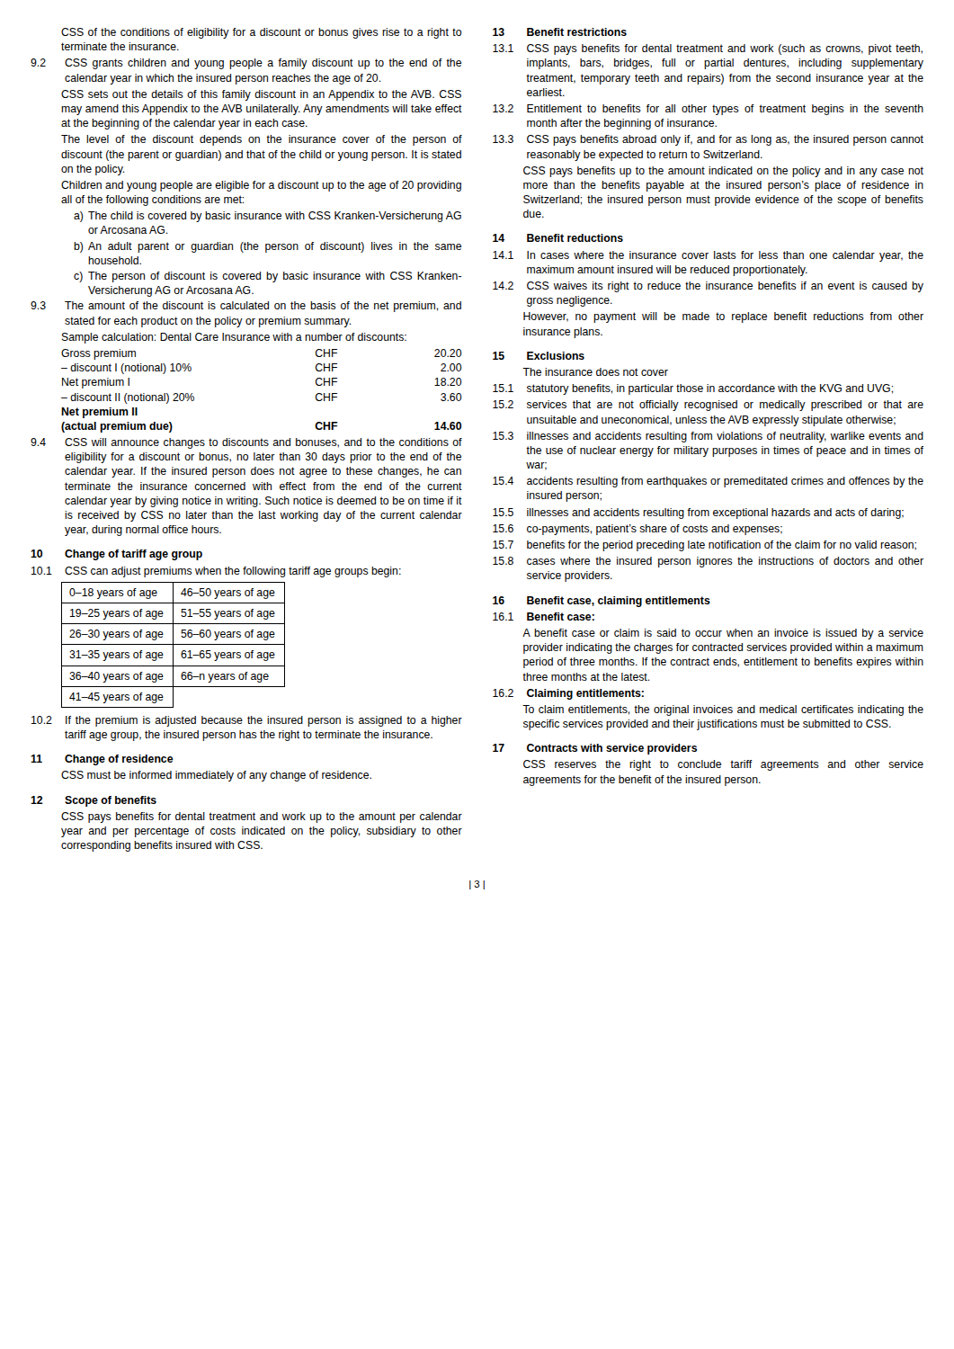CSS of the conditions of eligibility for a discount or bonus gives rise to a right to terminate the insurance.
9.2
CSS grants children and young people a family discount up to the end of the calendar year in which the insured person reaches the age of 20.
CSS sets out the details of this family discount in an Appendix to the AVB. CSS may amend this Appendix to the AVB unilaterally. Any amendments will take effect at the beginning of the calendar year in each case.
The level of the discount depends on the insurance cover of the person of discount (the parent or guardian) and that of the child or young person. It is stated on the policy.
Children and young people are eligible for a discount up to the age of 20 providing all of the following conditions are met:
a)
The child is covered by basic insurance with CSS Kranken-Versicherung AG or Arcosana AG.
b)
An adult parent or guardian (the person of discount) lives in the same household.
c)
The person of discount is covered by basic insurance with CSS Kranken-Versicherung AG or Arcosana AG.
9.3
The amount of the discount is calculated on the basis of the net premium, and stated for each product on the policy or premium summary.
Sample calculation: Dental Care Insurance with a number of discounts:
| Gross premium | CHF | 20.20 |
| – discount I (notional) 10% | CHF | 2.00 |
| Net premium I | CHF | 18.20 |
| – discount II (notional) 20% | CHF | 3.60 |
| Net premium II | | |
| (actual premium due) | CHF | 14.60 |
9.4
CSS will announce changes to discounts and bonuses, and to the conditions of eligibility for a discount or bonus, no later than 30 days prior to the end of the calendar year. If the insured person does not agree to these changes, he can terminate the insurance concerned with effect from the end of the current calendar year by giving notice in writing. Such notice is deemed to be on time if it is received by CSS no later than the last working day of the current calendar year, during normal office hours.
10
Change of tariff age group
10.1
CSS can adjust premiums when the following tariff age groups begin:
| 0–18 years of age | 46–50 years of age |
| 19–25 years of age | 51–55 years of age |
| 26–30 years of age | 56–60 years of age |
| 31–35 years of age | 61–65 years of age |
| 36–40 years of age | 66–n years of age |
| 41–45 years of age | |
10.2
If the premium is adjusted because the insured person is assigned to a higher tariff age group, the insured person has the right to terminate the insurance.
11
Change of residence
CSS must be informed immediately of any change of residence.
12
Scope of benefits
CSS pays benefits for dental treatment and work up to the amount per calendar year and per percentage of costs indicated on the policy, subsidiary to other corresponding benefits insured with CSS.
13
Benefit restrictions
13.1
CSS pays benefits for dental treatment and work (such as crowns, pivot teeth, implants, bars, bridges, full or partial dentures, including supplementary treatment, temporary teeth and repairs) from the second insurance year at the earliest.
13.2
Entitlement to benefits for all other types of treatment begins in the seventh month after the beginning of insurance.
13.3
CSS pays benefits abroad only if, and for as long as, the insured person cannot reasonably be expected to return to Switzerland.
CSS pays benefits up to the amount indicated on the policy and in any case not more than the benefits payable at the insured person’s place of residence in Switzerland; the insured person must provide evidence of the scope of benefits due.
14
Benefit reductions
14.1
In cases where the insurance cover lasts for less than one calendar year, the maximum amount insured will be reduced proportionately.
14.2
CSS waives its right to reduce the insurance benefits if an event is caused by gross negligence.
However, no payment will be made to replace benefit reductions from other insurance plans.
15
Exclusions
The insurance does not cover
15.1
statutory benefits, in particular those in accordance with the KVG and UVG;
15.2
services that are not officially recognised or medically prescribed or that are unsuitable and uneconomical, unless the AVB expressly stipulate otherwise;
15.3
illnesses and accidents resulting from violations of neutrality, warlike events and the use of nuclear energy for military purposes in times of peace and in times of war;
15.4
accidents resulting from earthquakes or premeditated crimes and offences by the insured person;
15.5
illnesses and accidents resulting from exceptional hazards and acts of daring;
15.6
co-payments, patient’s share of costs and expenses;
15.7
benefits for the period preceding late notification of the claim for no valid reason;
15.8
cases where the insured person ignores the instructions of doctors and other service providers.
16
Benefit case, claiming entitlements
16.1
Benefit case:
A benefit case or claim is said to occur when an invoice is issued by a service provider indicating the charges for contracted services provided within a maximum period of three months. If the contract ends, entitlement to benefits expires within three months at the latest.
16.2
Claiming entitlements:
To claim entitlements, the original invoices and medical certificates indicating the specific services provided and their justifications must be submitted to CSS.
17
Contracts with service providers
CSS reserves the right to conclude tariff agreements and other service agreements for the benefit of the insured person.
| 3 |